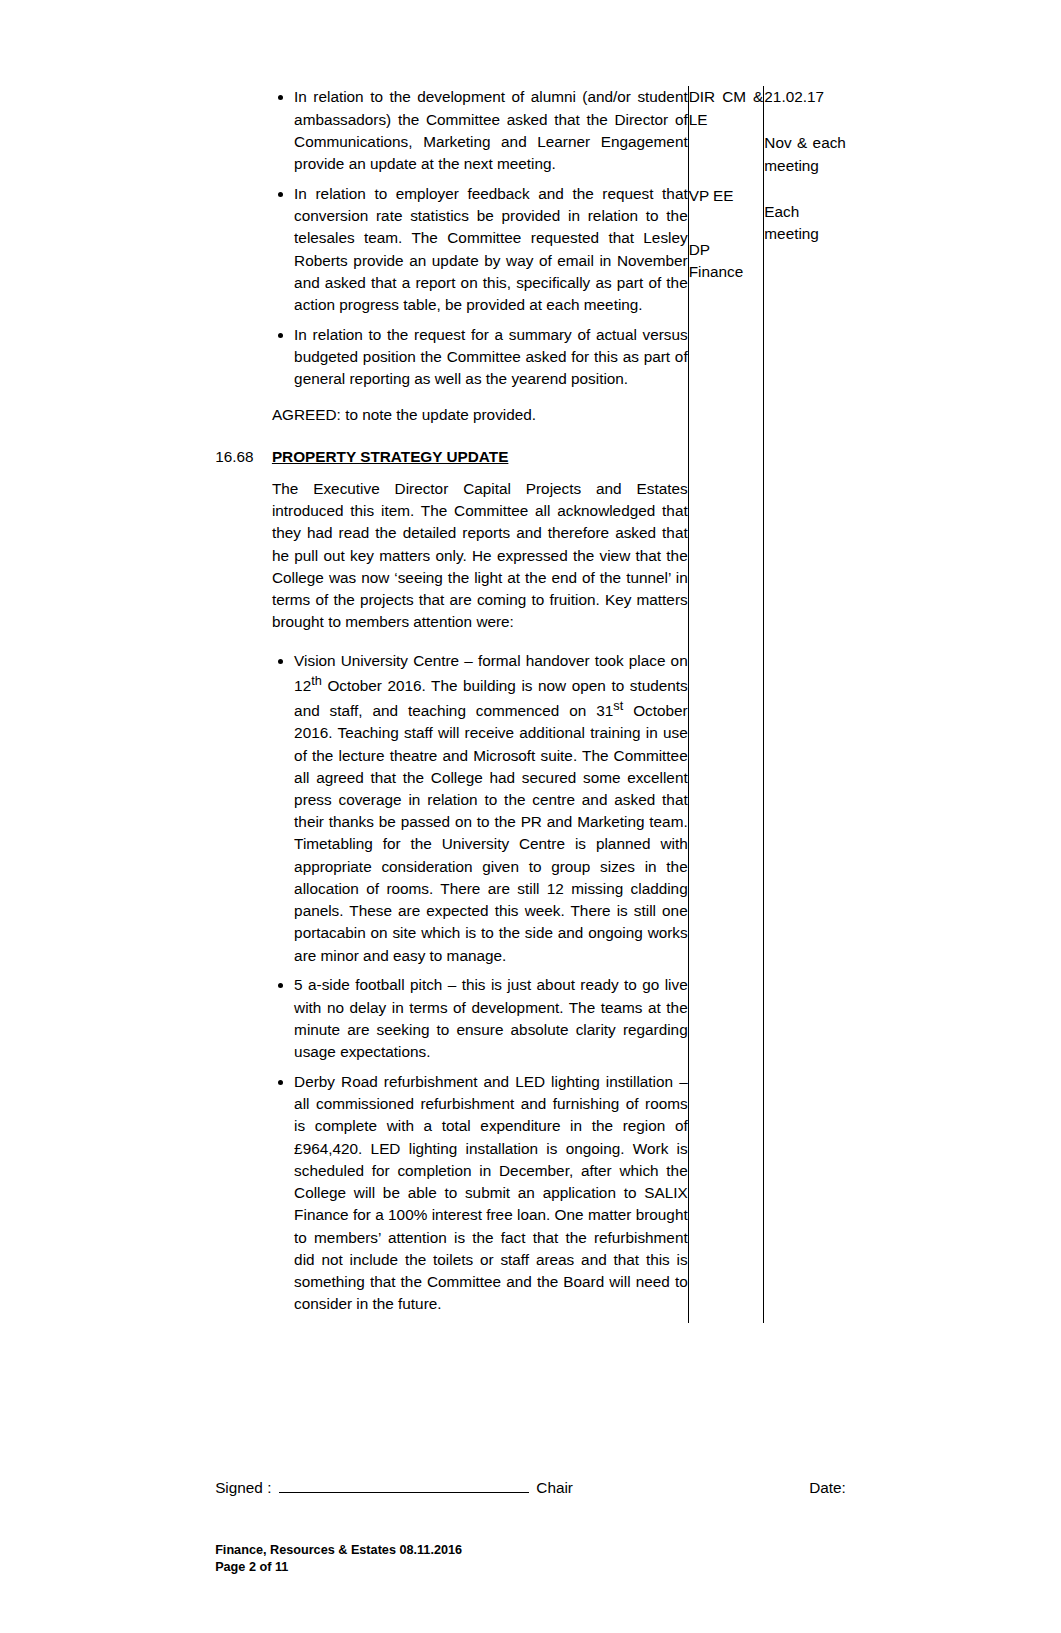| | In relation to the development of alumni (and/or student ambassadors) the Committee asked that the Director of Communications, Marketing and Learner Engagement provide an update at the next meeting. In relation to employer feedback and the request that conversion rate statistics be provided in relation to the telesales team. The Committee requested that Lesley Roberts provide an update by way of email in November and asked that a report on this, specifically as part of the action progress table, be provided at each meeting. In relation to the request for a summary of actual versus budgeted position the Committee asked for this as part of general reporting as well as the yearend position. AGREED: to note the update provided. | DIR CM & LE VP EE DP Finance | 21.02.17 Nov & each meeting Each meeting |
| 16.68 | PROPERTY STRATEGY UPDATE The Executive Director Capital Projects and Estates introduced this item. The Committee all acknowledged that they had read the detailed reports and therefore asked that he pull out key matters only. He expressed the view that the College was now ‘seeing the light at the end of the tunnel’ in terms of the projects that are coming to fruition. Key matters brought to members attention were: Vision University Centre – formal handover took place on 12 th October 2016. The building is now open to students and staff, and teaching commenced on 31 st October 2016. Teaching staff will receive additional training in use of the lecture theatre and Microsoft suite. The Committee all agreed that the College had secured some excellent press coverage in relation to the centre and asked that their thanks be passed on to the PR and Marketing team. Timetabling for the University Centre is planned with appropriate consideration given to group sizes in the allocation of rooms. There are still 12 missing cladding panels. These are expected this week. There is still one portacabin on site which is to the side and ongoing works are minor and easy to manage. 5 a-side football pitch – this is just about ready to go live with no delay in terms of development. The teams at the minute are seeking to ensure absolute clarity regarding usage expectations. Derby Road refurbishment and LED lighting instillation – all commissioned refurbishment and furnishing of rooms is complete with a total expenditure in the region of £964,420. LED lighting installation is ongoing. Work is scheduled for completion in December, after which the College will be able to submit an application to SALIX Finance for a 100% interest free loan. One matter brought to members’ attention is the fact that the refurbishment did not include the toilets or staff areas and that this is something that the Committee and the Board will need to consider in the future. | | |
Signed : Chair Date:
Finance, Resources & Estates 08.11.2016
Page 2 of 11